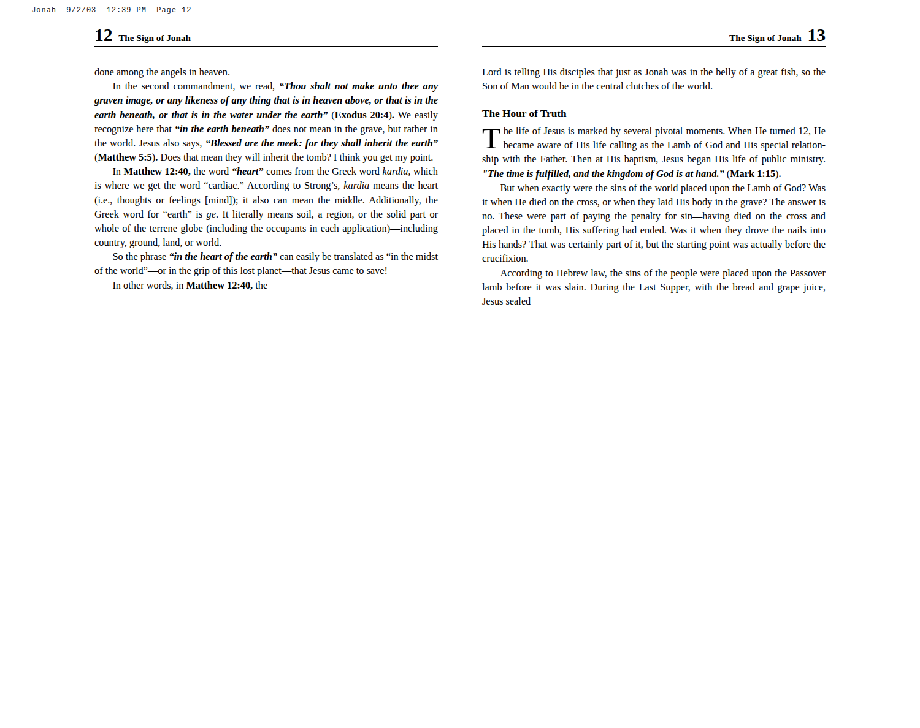Jonah 9/2/03 12:39 PM Page 12
12 The Sign of Jonah
done among the angels in heaven.
In the second commandment, we read, “Thou shalt not make unto thee any graven image, or any likeness of any thing that is in heaven above, or that is in the earth beneath, or that is in the water under the earth” (Exodus 20:4). We easily recognize here that “in the earth beneath” does not mean in the grave, but rather in the world. Jesus also says, “Blessed are the meek: for they shall inherit the earth” (Matthew 5:5). Does that mean they will inherit the tomb? I think you get my point.
In Matthew 12:40, the word “heart” comes from the Greek word kardia, which is where we get the word “cardiac.” According to Strong’s, kardia means the heart (i.e., thoughts or feelings [mind]); it also can mean the middle. Additionally, the Greek word for “earth” is ge. It literally means soil, a region, or the solid part or whole of the terrene globe (including the occupants in each application)—including country, ground, land, or world.
So the phrase “in the heart of the earth” can easily be translated as “in the midst of the world”—or in the grip of this lost planet—that Jesus came to save!
In other words, in Matthew 12:40, the
The Sign of Jonah 13
Lord is telling His disciples that just as Jonah was in the belly of a great fish, so the Son of Man would be in the central clutches of the world.
The Hour of Truth
The life of Jesus is marked by several pivotal moments. When He turned 12, He became aware of His life calling as the Lamb of God and His special relationship with the Father. Then at His baptism, Jesus began His life of public ministry. "The time is fulfilled, and the kingdom of God is at hand.” (Mark 1:15).
But when exactly were the sins of the world placed upon the Lamb of God? Was it when He died on the cross, or when they laid His body in the grave? The answer is no. These were part of paying the penalty for sin—having died on the cross and placed in the tomb, His suffering had ended. Was it when they drove the nails into His hands? That was certainly part of it, but the starting point was actually before the crucifixion.
According to Hebrew law, the sins of the people were placed upon the Passover lamb before it was slain. During the Last Supper, with the bread and grape juice, Jesus sealed